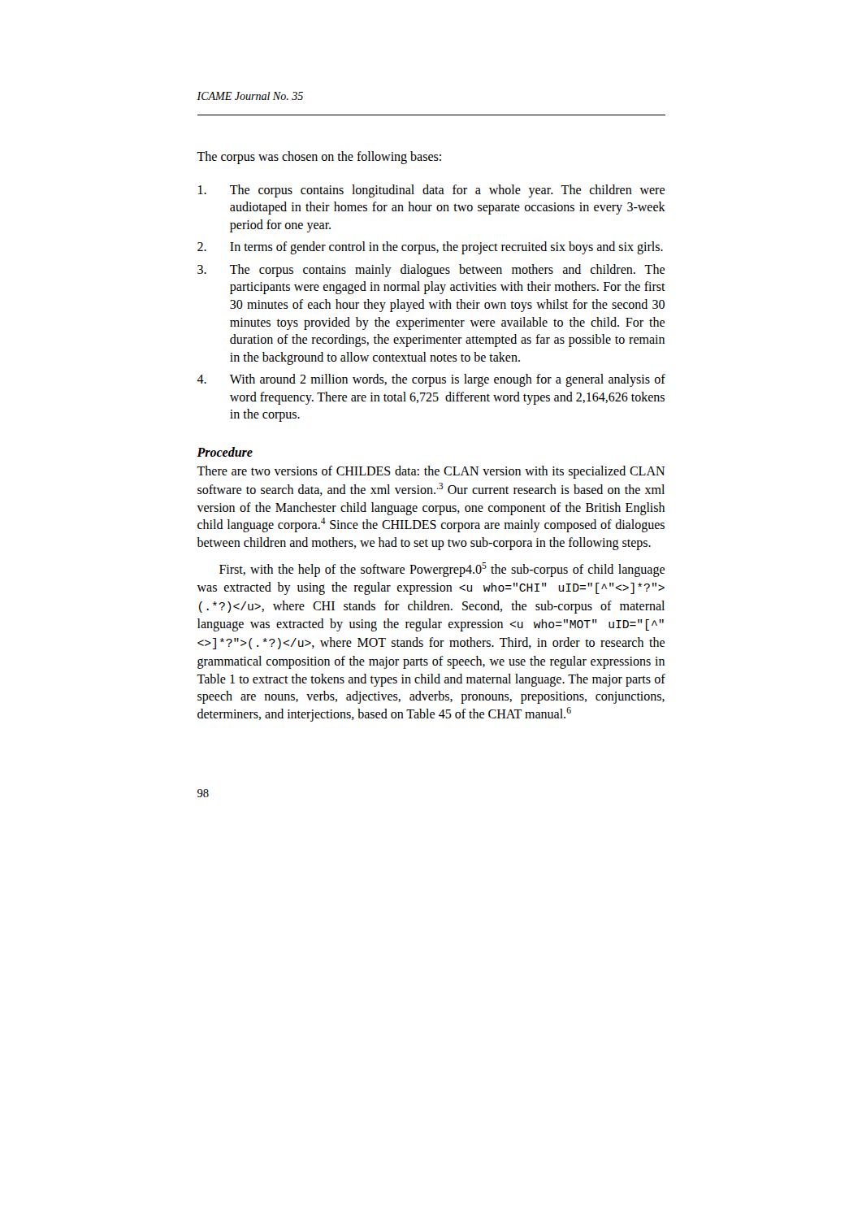ICAME Journal No. 35
The corpus was chosen on the following bases:
The corpus contains longitudinal data for a whole year. The children were audiotaped in their homes for an hour on two separate occasions in every 3-week period for one year.
In terms of gender control in the corpus, the project recruited six boys and six girls.
The corpus contains mainly dialogues between mothers and children. The participants were engaged in normal play activities with their mothers. For the first 30 minutes of each hour they played with their own toys whilst for the second 30 minutes toys provided by the experimenter were available to the child. For the duration of the recordings, the experimenter attempted as far as possible to remain in the background to allow contextual notes to be taken.
With around 2 million words, the corpus is large enough for a general analysis of word frequency. There are in total 6,725 different word types and 2,164,626 tokens in the corpus.
Procedure
There are two versions of CHILDES data: the CLAN version with its specialized CLAN software to search data, and the xml version..3 Our current research is based on the xml version of the Manchester child language corpus, one component of the British English child language corpora.4 Since the CHILDES corpora are mainly composed of dialogues between children and mothers, we had to set up two sub-corpora in the following steps.
First, with the help of the software Powergrep4.05 the sub-corpus of child language was extracted by using the regular expression <u who="CHI" uID="[^"<>]*?">(.*?)</u>, where CHI stands for children. Second, the sub-corpus of maternal language was extracted by using the regular expression <u who="MOT" uID="[^"<>]*?">(.*?)</u>, where MOT stands for mothers. Third, in order to research the grammatical composition of the major parts of speech, we use the regular expressions in Table 1 to extract the tokens and types in child and maternal language. The major parts of speech are nouns, verbs, adjectives, adverbs, pronouns, prepositions, conjunctions, determiners, and interjections, based on Table 45 of the CHAT manual.6
98